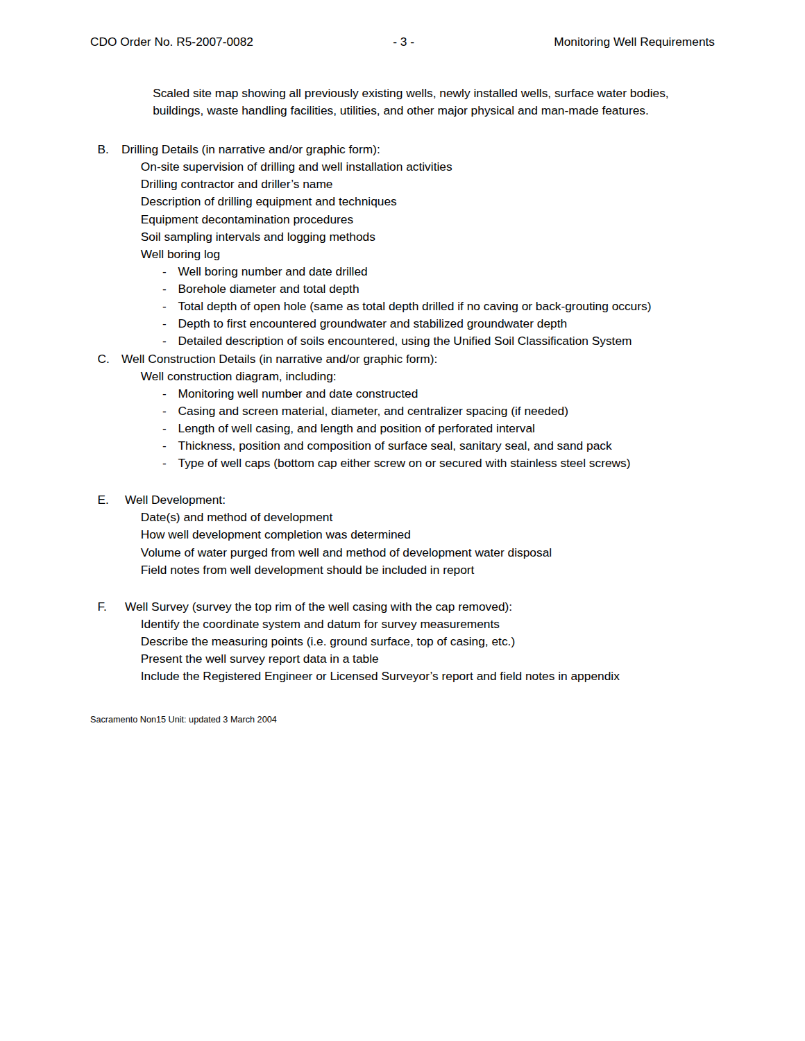CDO Order No. R5-2007-0082
- 3 -
Monitoring Well Requirements
Scaled site map showing all previously existing wells, newly installed wells, surface water bodies, buildings, waste handling facilities, utilities, and other major physical and man-made features.
B. Drilling Details (in narrative and/or graphic form):
On-site supervision of drilling and well installation activities
Drilling contractor and driller’s name
Description of drilling equipment and techniques
Equipment decontamination procedures
Soil sampling intervals and logging methods
Well boring log
Well boring number and date drilled
Borehole diameter and total depth
Total depth of open hole (same as total depth drilled if no caving or back-grouting occurs)
Depth to first encountered groundwater and stabilized groundwater depth
Detailed description of soils encountered, using the Unified Soil Classification System
C. Well Construction Details (in narrative and/or graphic form):
Well construction diagram, including:
Monitoring well number and date constructed
Casing and screen material, diameter, and centralizer spacing (if needed)
Length of well casing, and length and position of perforated interval
Thickness, position and composition of surface seal, sanitary seal, and sand pack
Type of well caps (bottom cap either screw on or secured with stainless steel screws)
E. Well Development:
Date(s) and method of development
How well development completion was determined
Volume of water purged from well and method of development water disposal
Field notes from well development should be included in report
F. Well Survey (survey the top rim of the well casing with the cap removed):
Identify the coordinate system and datum for survey measurements
Describe the measuring points (i.e. ground surface, top of casing, etc.)
Present the well survey report data in a table
Include the Registered Engineer or Licensed Surveyor’s report and field notes in appendix
Sacramento Non15 Unit: updated 3 March 2004